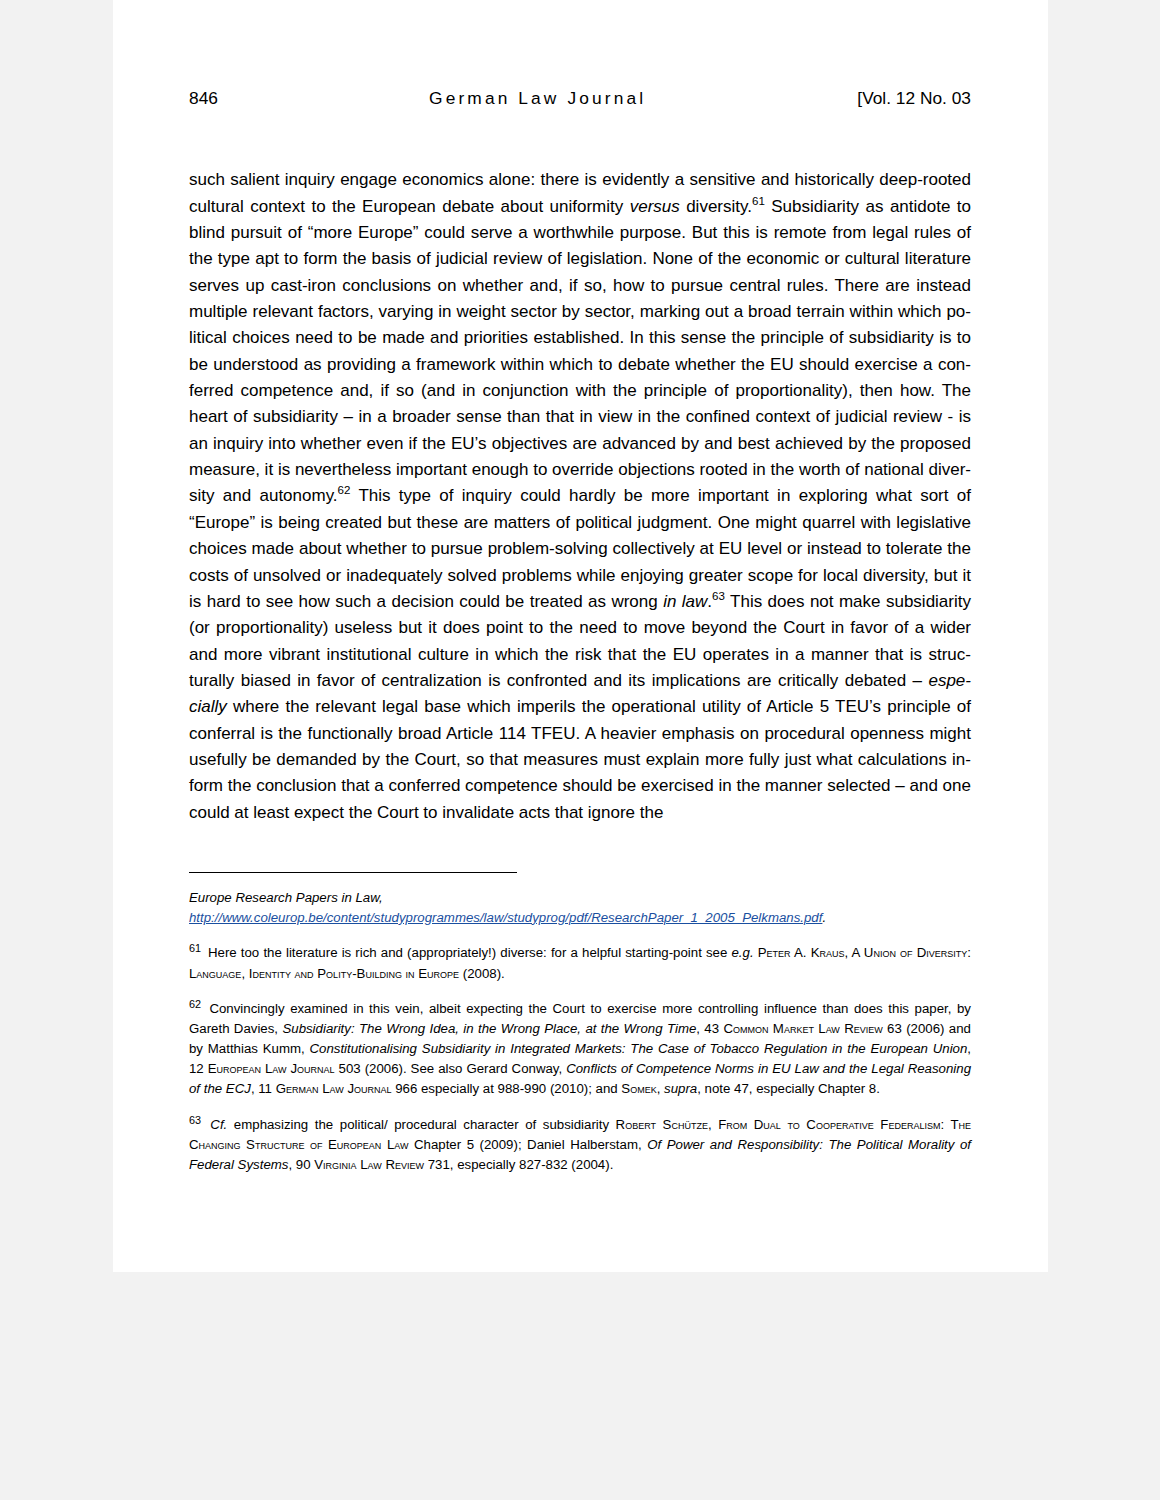846 German Law Journal [Vol. 12 No. 03
such salient inquiry engage economics alone: there is evidently a sensitive and historically deep-rooted cultural context to the European debate about uniformity versus diversity.61 Subsidiarity as antidote to blind pursuit of “more Europe” could serve a worthwhile purpose. But this is remote from legal rules of the type apt to form the basis of judicial review of legislation. None of the economic or cultural literature serves up cast-iron conclusions on whether and, if so, how to pursue central rules. There are instead multiple relevant factors, varying in weight sector by sector, marking out a broad terrain within which political choices need to be made and priorities established. In this sense the principle of subsidiarity is to be understood as providing a framework within which to debate whether the EU should exercise a conferred competence and, if so (and in conjunction with the principle of proportionality), then how. The heart of subsidiarity – in a broader sense than that in view in the confined context of judicial review - is an inquiry into whether even if the EU’s objectives are advanced by and best achieved by the proposed measure, it is nevertheless important enough to override objections rooted in the worth of national diversity and autonomy.62 This type of inquiry could hardly be more important in exploring what sort of “Europe” is being created but these are matters of political judgment. One might quarrel with legislative choices made about whether to pursue problem-solving collectively at EU level or instead to tolerate the costs of unsolved or inadequately solved problems while enjoying greater scope for local diversity, but it is hard to see how such a decision could be treated as wrong in law.63 This does not make subsidiarity (or proportionality) useless but it does point to the need to move beyond the Court in favor of a wider and more vibrant institutional culture in which the risk that the EU operates in a manner that is structurally biased in favor of centralization is confronted and its implications are critically debated – especially where the relevant legal base which imperils the operational utility of Article 5 TEU’s principle of conferral is the functionally broad Article 114 TFEU. A heavier emphasis on procedural openness might usefully be demanded by the Court, so that measures must explain more fully just what calculations inform the conclusion that a conferred competence should be exercised in the manner selected – and one could at least expect the Court to invalidate acts that ignore the
Europe Research Papers in Law,
http://www.coleurop.be/content/studyprogrammes/law/studyprog/pdf/ResearchPaper_1_2005_Pelkmans.pdf.
61 Here too the literature is rich and (appropriately!) diverse: for a helpful starting-point see e.g. Peter A. Kraus, A Union of Diversity: Language, Identity and Polity-Building in Europe (2008).
62 Convincingly examined in this vein, albeit expecting the Court to exercise more controlling influence than does this paper, by Gareth Davies, Subsidiarity: The Wrong Idea, in the Wrong Place, at the Wrong Time, 43 Common Market Law Review 63 (2006) and by Matthias Kumm, Constitutionalising Subsidiarity in Integrated Markets: The Case of Tobacco Regulation in the European Union, 12 European Law Journal 503 (2006). See also Gerard Conway, Conflicts of Competence Norms in EU Law and the Legal Reasoning of the ECJ, 11 German Law Journal 966 especially at 988-990 (2010); and Somek, supra, note 47, especially Chapter 8.
63 Cf. emphasizing the political/ procedural character of subsidiarity Robert Schütze, From Dual to Cooperative Federalism: The Changing Structure of European Law Chapter 5 (2009); Daniel Halberstam, Of Power and Responsibility: The Political Morality of Federal Systems, 90 Virginia Law Review 731, especially 827-832 (2004).